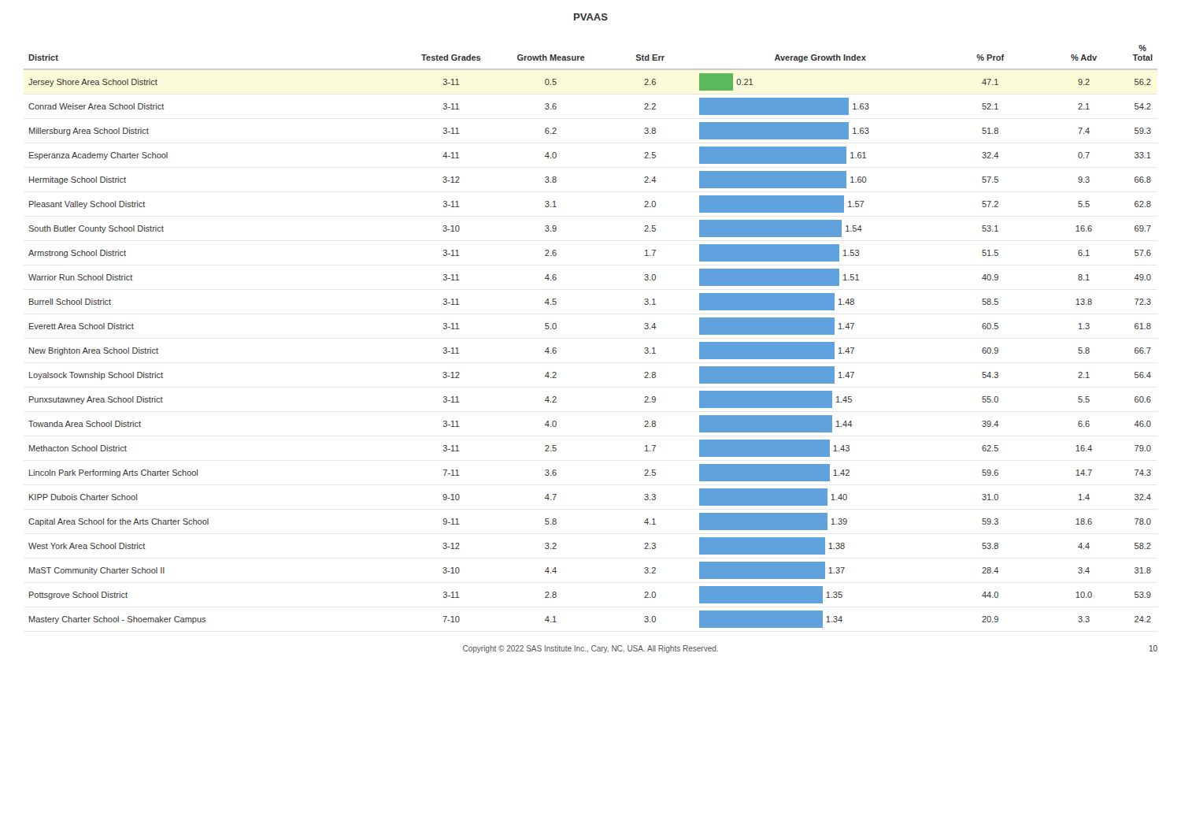PVAAS
| District | Tested Grades | Growth Measure | Std Err | Average Growth Index | % Prof | % Adv | % Total |
| --- | --- | --- | --- | --- | --- | --- | --- |
| Jersey Shore Area School District | 3-11 | 0.5 | 2.6 | 0.21 | 47.1 | 9.2 | 56.2 |
| Conrad Weiser Area School District | 3-11 | 3.6 | 2.2 | 1.63 | 52.1 | 2.1 | 54.2 |
| Millersburg Area School District | 3-11 | 6.2 | 3.8 | 1.63 | 51.8 | 7.4 | 59.3 |
| Esperanza Academy Charter School | 4-11 | 4.0 | 2.5 | 1.61 | 32.4 | 0.7 | 33.1 |
| Hermitage School District | 3-12 | 3.8 | 2.4 | 1.60 | 57.5 | 9.3 | 66.8 |
| Pleasant Valley School District | 3-11 | 3.1 | 2.0 | 1.57 | 57.2 | 5.5 | 62.8 |
| South Butler County School District | 3-10 | 3.9 | 2.5 | 1.54 | 53.1 | 16.6 | 69.7 |
| Armstrong School District | 3-11 | 2.6 | 1.7 | 1.53 | 51.5 | 6.1 | 57.6 |
| Warrior Run School District | 3-11 | 4.6 | 3.0 | 1.51 | 40.9 | 8.1 | 49.0 |
| Burrell School District | 3-11 | 4.5 | 3.1 | 1.48 | 58.5 | 13.8 | 72.3 |
| Everett Area School District | 3-11 | 5.0 | 3.4 | 1.47 | 60.5 | 1.3 | 61.8 |
| New Brighton Area School District | 3-11 | 4.6 | 3.1 | 1.47 | 60.9 | 5.8 | 66.7 |
| Loyalsock Township School District | 3-12 | 4.2 | 2.8 | 1.47 | 54.3 | 2.1 | 56.4 |
| Punxsutawney Area School District | 3-11 | 4.2 | 2.9 | 1.45 | 55.0 | 5.5 | 60.6 |
| Towanda Area School District | 3-11 | 4.0 | 2.8 | 1.44 | 39.4 | 6.6 | 46.0 |
| Methacton School District | 3-11 | 2.5 | 1.7 | 1.43 | 62.5 | 16.4 | 79.0 |
| Lincoln Park Performing Arts Charter School | 7-11 | 3.6 | 2.5 | 1.42 | 59.6 | 14.7 | 74.3 |
| KIPP Dubois Charter School | 9-10 | 4.7 | 3.3 | 1.40 | 31.0 | 1.4 | 32.4 |
| Capital Area School for the Arts Charter School | 9-11 | 5.8 | 4.1 | 1.39 | 59.3 | 18.6 | 78.0 |
| West York Area School District | 3-12 | 3.2 | 2.3 | 1.38 | 53.8 | 4.4 | 58.2 |
| MaST Community Charter School II | 3-10 | 4.4 | 3.2 | 1.37 | 28.4 | 3.4 | 31.8 |
| Pottsgrove School District | 3-11 | 2.8 | 2.0 | 1.35 | 44.0 | 10.0 | 53.9 |
| Mastery Charter School - Shoemaker Campus | 7-10 | 4.1 | 3.0 | 1.34 | 20.9 | 3.3 | 24.2 |
Copyright © 2022 SAS Institute Inc., Cary, NC, USA. All Rights Reserved. 10